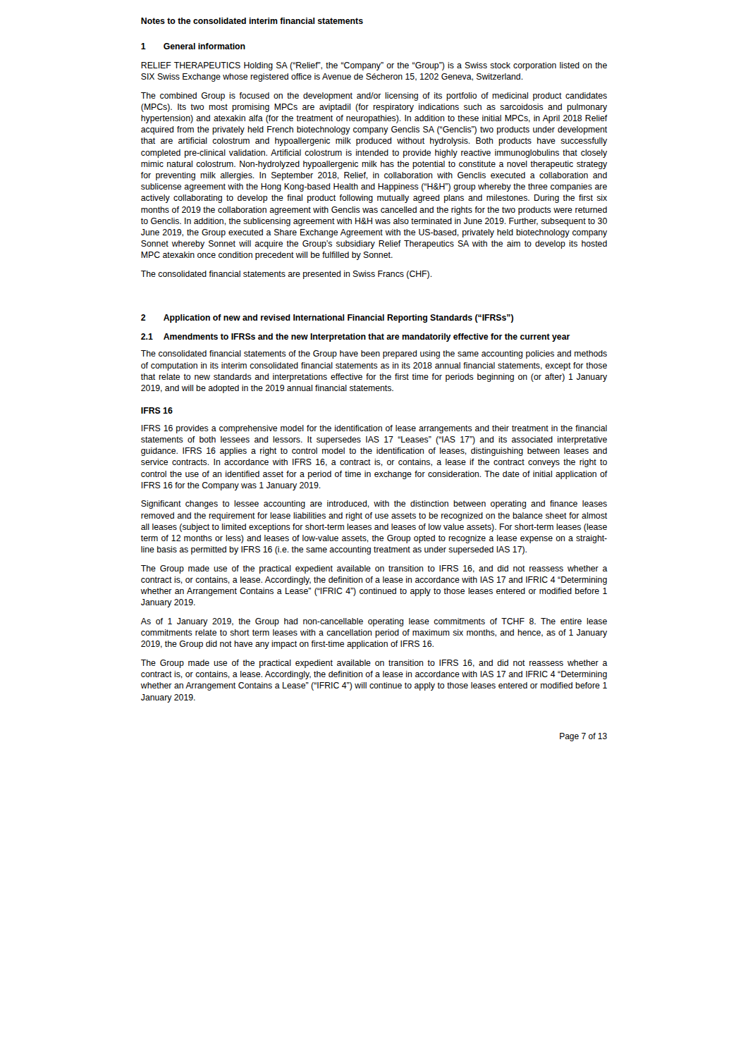Notes to the consolidated interim financial statements
1 General information
RELIEF THERAPEUTICS Holding SA (“Relief”, the “Company” or the “Group”) is a Swiss stock corporation listed on the SIX Swiss Exchange whose registered office is Avenue de Sécheron 15, 1202 Geneva, Switzerland.
The combined Group is focused on the development and/or licensing of its portfolio of medicinal product candidates (MPCs). Its two most promising MPCs are aviptadil (for respiratory indications such as sarcoidosis and pulmonary hypertension) and atexakin alfa (for the treatment of neuropathies). In addition to these initial MPCs, in April 2018 Relief acquired from the privately held French biotechnology company Genclis SA (“Genclis”) two products under development that are artificial colostrum and hypoallergenic milk produced without hydrolysis. Both products have successfully completed pre-clinical validation. Artificial colostrum is intended to provide highly reactive immunoglobulins that closely mimic natural colostrum. Non-hydrolyzed hypoallergenic milk has the potential to constitute a novel therapeutic strategy for preventing milk allergies. In September 2018, Relief, in collaboration with Genclis executed a collaboration and sublicense agreement with the Hong Kong-based Health and Happiness (“H&H”) group whereby the three companies are actively collaborating to develop the final product following mutually agreed plans and milestones. During the first six months of 2019 the collaboration agreement with Genclis was cancelled and the rights for the two products were returned to Genclis. In addition, the sublicensing agreement with H&H was also terminated in June 2019. Further, subsequent to 30 June 2019, the Group executed a Share Exchange Agreement with the US-based, privately held biotechnology company Sonnet whereby Sonnet will acquire the Group’s subsidiary Relief Therapeutics SA with the aim to develop its hosted MPC atexakin once condition precedent will be fulfilled by Sonnet.
The consolidated financial statements are presented in Swiss Francs (CHF).
2 Application of new and revised International Financial Reporting Standards (“IFRSs”)
2.1 Amendments to IFRSs and the new Interpretation that are mandatorily effective for the current year
The consolidated financial statements of the Group have been prepared using the same accounting policies and methods of computation in its interim consolidated financial statements as in its 2018 annual financial statements, except for those that relate to new standards and interpretations effective for the first time for periods beginning on (or after) 1 January 2019, and will be adopted in the 2019 annual financial statements.
IFRS 16
IFRS 16 provides a comprehensive model for the identification of lease arrangements and their treatment in the financial statements of both lessees and lessors. It supersedes IAS 17 “Leases” (“IAS 17”) and its associated interpretative guidance. IFRS 16 applies a right to control model to the identification of leases, distinguishing between leases and service contracts. In accordance with IFRS 16, a contract is, or contains, a lease if the contract conveys the right to control the use of an identified asset for a period of time in exchange for consideration. The date of initial application of IFRS 16 for the Company was 1 January 2019.
Significant changes to lessee accounting are introduced, with the distinction between operating and finance leases removed and the requirement for lease liabilities and right of use assets to be recognized on the balance sheet for almost all leases (subject to limited exceptions for short-term leases and leases of low value assets). For short-term leases (lease term of 12 months or less) and leases of low-value assets, the Group opted to recognize a lease expense on a straight-line basis as permitted by IFRS 16 (i.e. the same accounting treatment as under superseded IAS 17).
The Group made use of the practical expedient available on transition to IFRS 16, and did not reassess whether a contract is, or contains, a lease. Accordingly, the definition of a lease in accordance with IAS 17 and IFRIC 4 “Determining whether an Arrangement Contains a Lease” (“IFRIC 4”) continued to apply to those leases entered or modified before 1 January 2019.
As of 1 January 2019, the Group had non-cancellable operating lease commitments of TCHF 8. The entire lease commitments relate to short term leases with a cancellation period of maximum six months, and hence, as of 1 January 2019, the Group did not have any impact on first-time application of IFRS 16.
The Group made use of the practical expedient available on transition to IFRS 16, and did not reassess whether a contract is, or contains, a lease. Accordingly, the definition of a lease in accordance with IAS 17 and IFRIC 4 “Determining whether an Arrangement Contains a Lease” (“IFRIC 4”) will continue to apply to those leases entered or modified before 1 January 2019.
Page 7 of 13